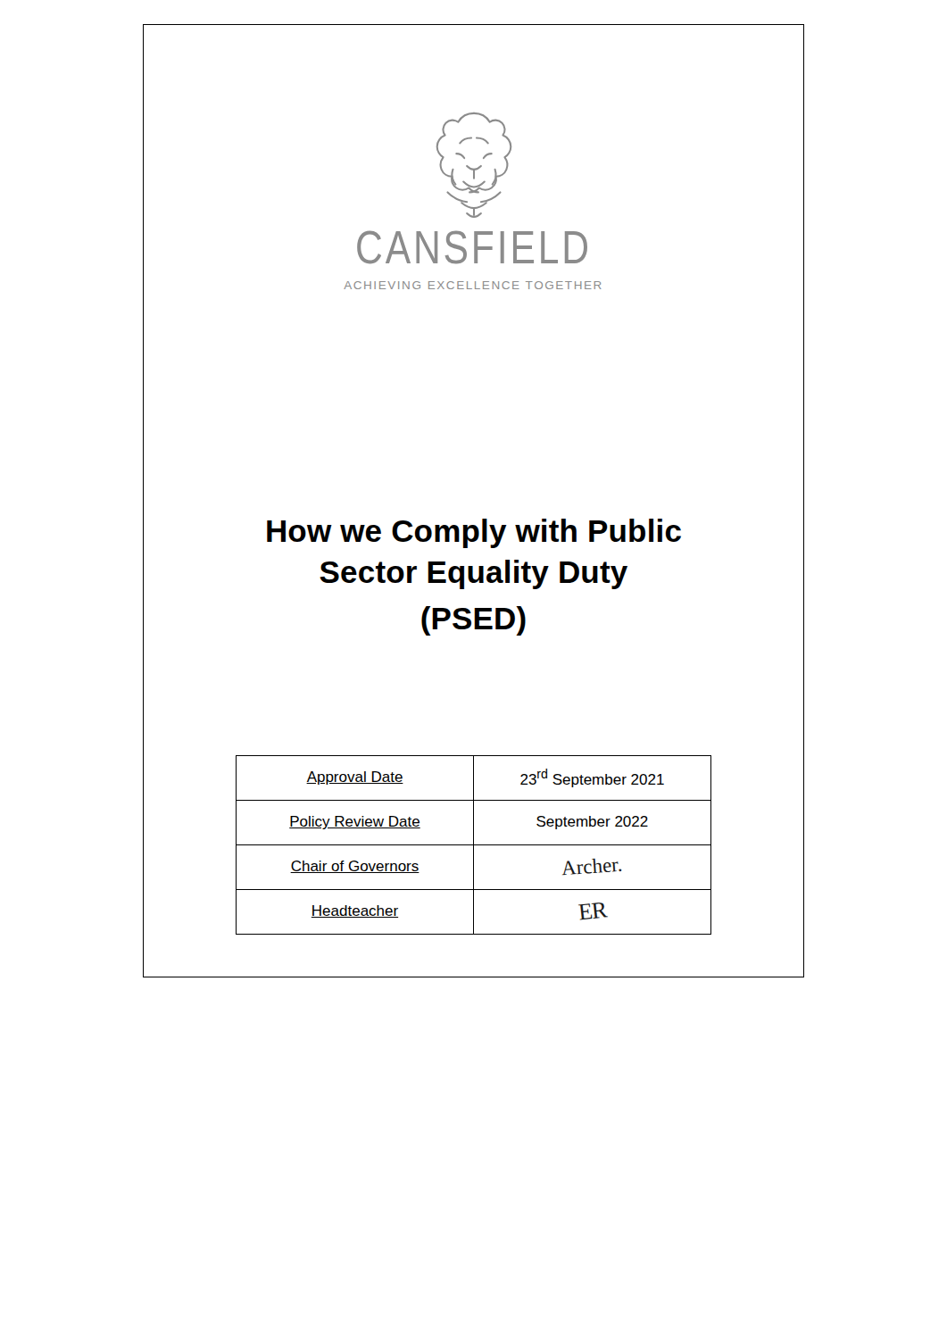CANSFIELD
Achieving Excellence Together
How we Comply with Public Sector Equality Duty(PSED)
| Approval Date | 23 rd September 2021 |
| Policy Review Date | September 2022 |
| Chair of Governors | Archer. |
| Headteacher | ER |